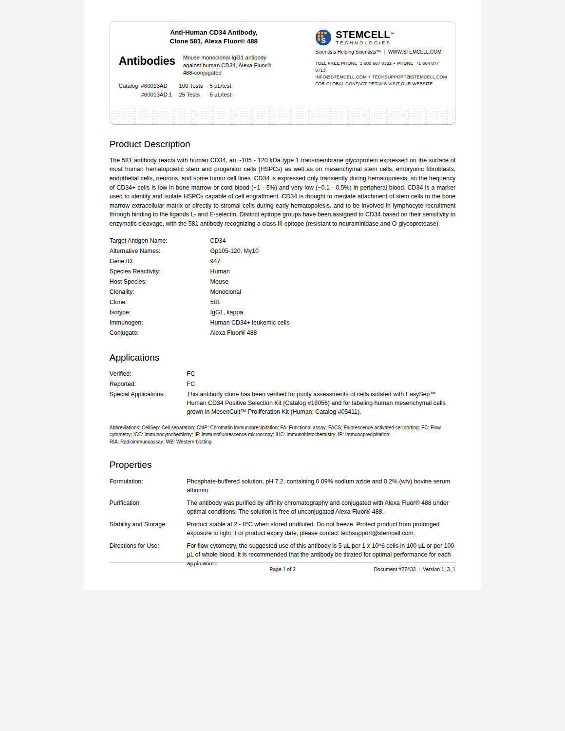Anti-Human CD34 Antibody,
Clone 581, Alexa Fluor® 488
Antibodies
Mouse monoclonal IgG1 antibody
against human CD34, Alexa Fluor®
488-conjugated
| Catalog | #60013AD | 100 Tests | 5 µL/test |
| | #60013AD.1 | 25 Tests | 5 µL/test |
S
STEMCELL™ TECHNOLOGIES
Scientists Helping Scientists™|WWW.STEMCELL.COM
TOLL FREE PHONE 1 800 667 0322•PHONE +1 604 877 0713
INFO@STEMCELL.COM•TECHSUPPORT@STEMCELL.COM
FOR GLOBAL CONTACT DETAILS VISIT OUR WEBSITE
Product Description
The 581 antibody reacts with human CD34, an ~105 - 120 kDa type 1 transmembrane glycoprotein expressed on the surface of most human hematopoietic stem and progenitor cells (HSPCs) as well as on mesenchymal stem cells, embryonic fibroblasts, endothelial cells, neurons, and some tumor cell lines. CD34 is expressed only transiently during hematopoiesis, so the frequency of CD34+ cells is low in bone marrow or cord blood (~1 - 5%) and very low (~0.1 - 0.5%) in peripheral blood. CD34 is a marker used to identify and isolate HSPCs capable of cell engraftment. CD34 is thought to mediate attachment of stem cells to the bone marrow extracellular matrix or directly to stromal cells during early hematopoiesis, and to be involved in lymphocyte recruitment through binding to the ligands L- and E-selectin. Distinct epitope groups have been assigned to CD34 based on their sensitivity to enzymatic cleavage, with the 581 antibody recognizing a class III epitope (resistant to neuraminidase and O-glycoprotease).
| Target Antigen Name: | CD34 |
| Alternative Names: | Gp105-120, My10 |
| Gene ID: | 947 |
| Species Reactivity: | Human |
| Host Species: | Mouse |
| Clonality: | Monoclonal |
| Clone: | 581 |
| Isotype: | IgG1, kappa |
| Immunogen: | Human CD34+ leukemic cells |
| Conjugate: | Alexa Fluor® 488 |
Applications
| Verified: | FC |
| Reported: | FC |
| Special Applications: | This antibody clone has been verified for purity assessments of cells isolated with EasySep™ Human CD34 Positive Selection Kit (Catalog #18056) and for labeling human mesenchymal cells grown in MesenCult™ Proliferation Kit (Human; Catalog #05411). |
Abbreviations: CellSep: Cell separation; ChIP: Chromatin immunoprecipitation; FA: Functional assay; FACS: Fluorescence-activated cell sorting; FC: Flow cytometry; ICC: Immunocytochemistry; IF: Immunofluorescence microscopy; IHC: Immunohistochemistry; IP: Immunoprecipitation;
RIA: Radioimmunoassay; WB: Western blotting
Properties
| Formulation: | Phosphate-buffered solution, pH 7.2, containing 0.09% sodium azide and 0.2% (w/v) bovine serum albumin |
| Purification: | The antibody was purified by affinity chromatography and conjugated with Alexa Fluor® 488 under optimal conditions. The solution is free of unconjugated Alexa Fluor® 488. |
| Stability and Storage: | Product stable at 2 - 8°C when stored undiluted. Do not freeze. Protect product from prolonged exposure to light. For product expiry date, please contact techsupport@stemcell.com. |
| Directions for Use: | For flow cytometry, the suggested use of this antibody is 5 µL per 1 x 10^6 cells in 100 µL or per 100 µL of whole blood. It is recommended that the antibody be titrated for optimal performance for each application. |
Page 1 of 2 Document #27433|Version 1_3_1